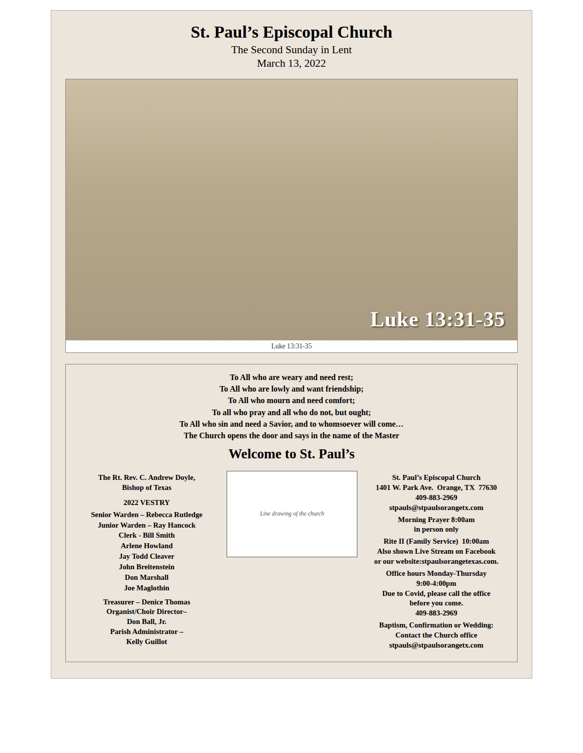St. Paul’s Episcopal Church
The Second Sunday in Lent
March 13, 2022
Luke 13:31-35
Luke 13:31-35
To All who are weary and need rest;
To All who are lowly and want friendship;
To All who mourn and need comfort;
To all who pray and all who do not, but ought;
To All who sin and need a Savior, and to whomsoever will come…
The Church opens the door and says in the name of the Master
Welcome to St. Paul’s
The Rt. Rev. C. Andrew Doyle,
Bishop of Texas
2022 VESTRY
Senior Warden – Rebecca Rutledge
Junior Warden – Ray Hancock
Clerk - Bill Smith
Arlene Howland
Jay Todd Cleaver
John Breitenstein
Don Marshall
Joe Maglothin
Treasurer – Denice Thomas
Organist/Choir Director–
Don Ball, Jr.
Parish Administrator –
Kelly Guillot
Line drawing of the church
St. Paul’s Episcopal Church
1401 W. Park Ave. Orange, TX 77630
409-883-2969
stpauls@stpaulsorangetx.com
Morning Prayer 8:00am
in person only
Rite II (Family Service) 10:00am
Also shown Live Stream on Facebook
or our website:stpaulsorangetexas.com.
Office hours Monday-Thursday
9:00-4:00pm
Due to Covid, please call the office
before you come.
409-883-2969
Baptism, Confirmation or Wedding:
Contact the Church office
stpauls@stpaulsorangetx.com